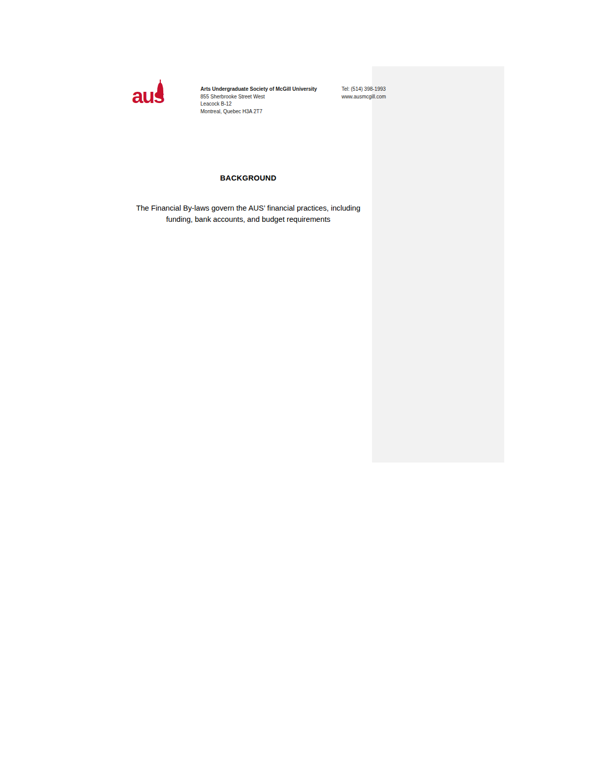aus
Arts Undergraduate Society of McGill University
855 Sherbrooke Street West
Leacock B-12
Montreal, Quebec H3A 2T7
Tel: (514) 398-1993
www.ausmcgill.com
BACKGROUND
The Financial By-laws govern the AUS’ financial practices, including funding, bank accounts, and budget requirements